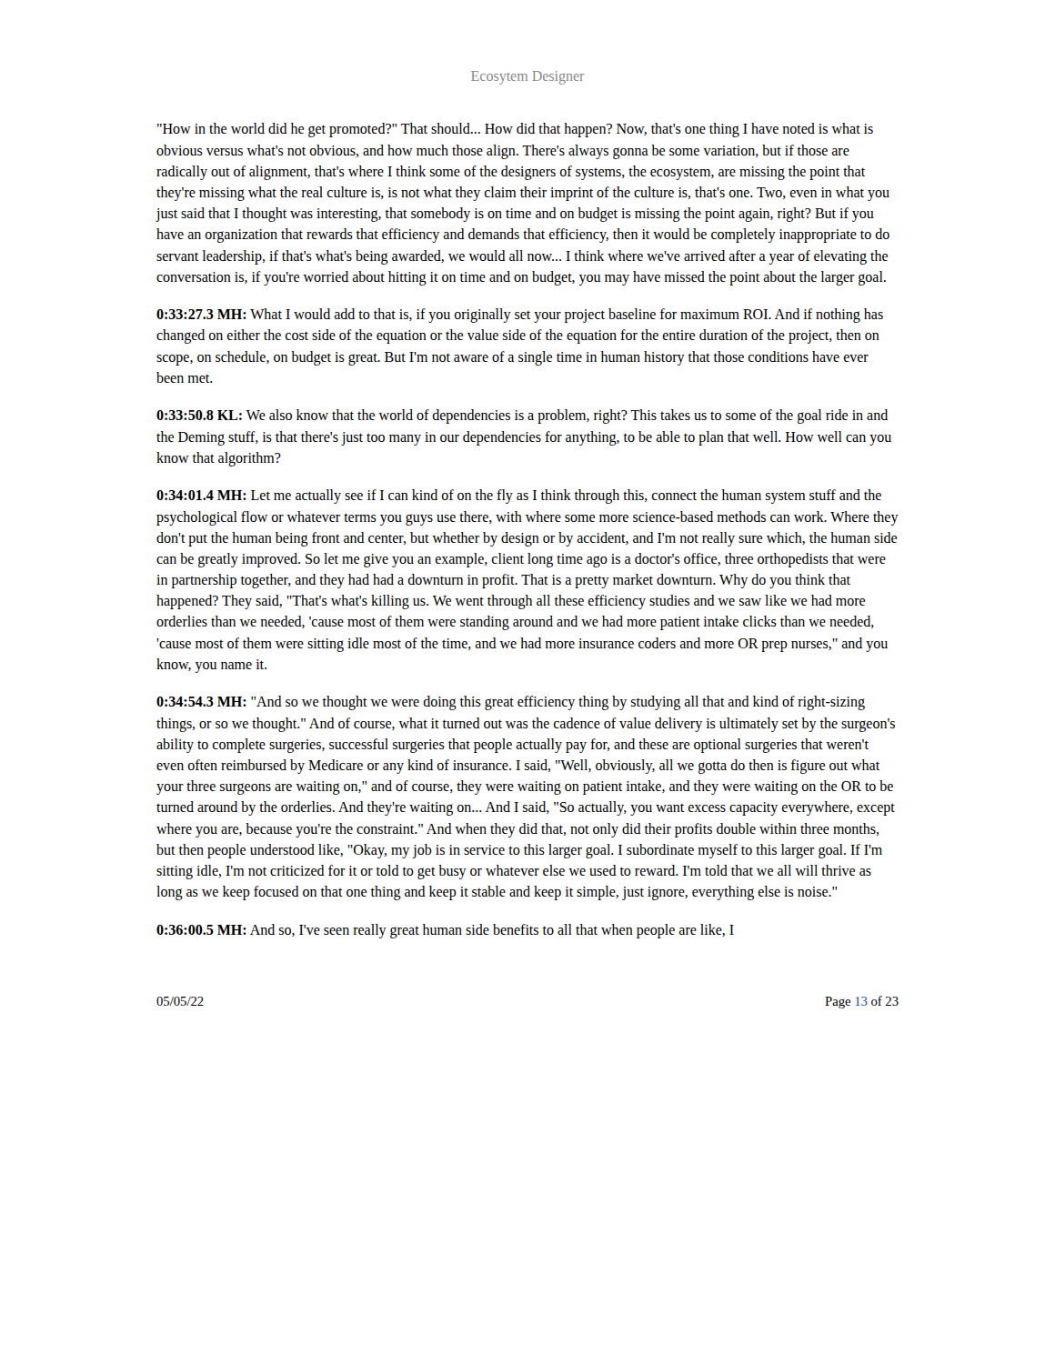Ecosytem Designer
"How in the world did he get promoted?" That should... How did that happen? Now, that's one thing I have noted is what is obvious versus what's not obvious, and how much those align. There's always gonna be some variation, but if those are radically out of alignment, that's where I think some of the designers of systems, the ecosystem, are missing the point that they're missing what the real culture is, is not what they claim their imprint of the culture is, that's one. Two, even in what you just said that I thought was interesting, that somebody is on time and on budget is missing the point again, right? But if you have an organization that rewards that efficiency and demands that efficiency, then it would be completely inappropriate to do servant leadership, if that's what's being awarded, we would all now... I think where we've arrived after a year of elevating the conversation is, if you're worried about hitting it on time and on budget, you may have missed the point about the larger goal.
0:33:27.3 MH: What I would add to that is, if you originally set your project baseline for maximum ROI. And if nothing has changed on either the cost side of the equation or the value side of the equation for the entire duration of the project, then on scope, on schedule, on budget is great. But I'm not aware of a single time in human history that those conditions have ever been met.
0:33:50.8 KL: We also know that the world of dependencies is a problem, right? This takes us to some of the goal ride in and the Deming stuff, is that there's just too many in our dependencies for anything, to be able to plan that well. How well can you know that algorithm?
0:34:01.4 MH: Let me actually see if I can kind of on the fly as I think through this, connect the human system stuff and the psychological flow or whatever terms you guys use there, with where some more science-based methods can work. Where they don't put the human being front and center, but whether by design or by accident, and I'm not really sure which, the human side can be greatly improved. So let me give you an example, client long time ago is a doctor's office, three orthopedists that were in partnership together, and they had had a downturn in profit. That is a pretty market downturn. Why do you think that happened? They said, "That's what's killing us. We went through all these efficiency studies and we saw like we had more orderlies than we needed, 'cause most of them were standing around and we had more patient intake clicks than we needed, 'cause most of them were sitting idle most of the time, and we had more insurance coders and more OR prep nurses," and you know, you name it.
0:34:54.3 MH: "And so we thought we were doing this great efficiency thing by studying all that and kind of right-sizing things, or so we thought." And of course, what it turned out was the cadence of value delivery is ultimately set by the surgeon's ability to complete surgeries, successful surgeries that people actually pay for, and these are optional surgeries that weren't even often reimbursed by Medicare or any kind of insurance. I said, "Well, obviously, all we gotta do then is figure out what your three surgeons are waiting on," and of course, they were waiting on patient intake, and they were waiting on the OR to be turned around by the orderlies. And they're waiting on... And I said, "So actually, you want excess capacity everywhere, except where you are, because you're the constraint." And when they did that, not only did their profits double within three months, but then people understood like, "Okay, my job is in service to this larger goal. I subordinate myself to this larger goal. If I'm sitting idle, I'm not criticized for it or told to get busy or whatever else we used to reward. I'm told that we all will thrive as long as we keep focused on that one thing and keep it stable and keep it simple, just ignore, everything else is noise."
0:36:00.5 MH: And so, I've seen really great human side benefits to all that when people are like, I
05/05/22 Page 13 of 23